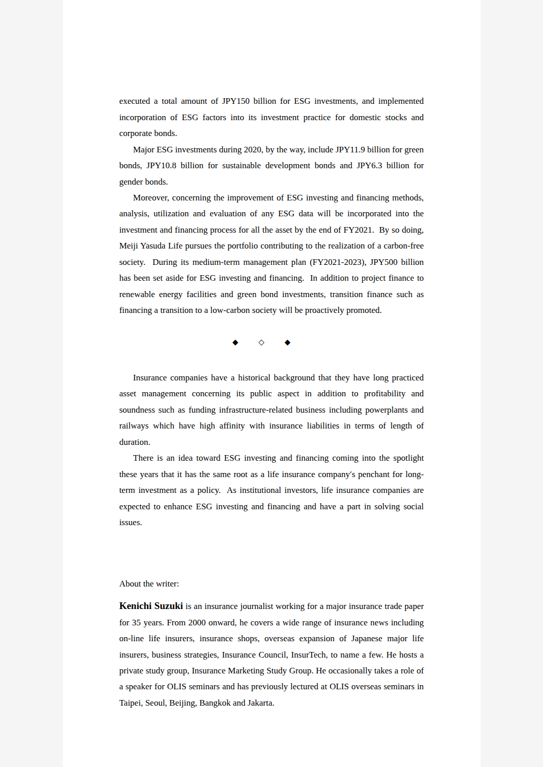executed a total amount of JPY150 billion for ESG investments, and implemented incorporation of ESG factors into its investment practice for domestic stocks and corporate bonds.
Major ESG investments during 2020, by the way, include JPY11.9 billion for green bonds, JPY10.8 billion for sustainable development bonds and JPY6.3 billion for gender bonds.
Moreover, concerning the improvement of ESG investing and financing methods, analysis, utilization and evaluation of any ESG data will be incorporated into the investment and financing process for all the asset by the end of FY2021. By so doing, Meiji Yasuda Life pursues the portfolio contributing to the realization of a carbon-free society. During its medium-term management plan (FY2021-2023), JPY500 billion has been set aside for ESG investing and financing. In addition to project finance to renewable energy facilities and green bond investments, transition finance such as financing a transition to a low-carbon society will be proactively promoted.
◆◇◆
Insurance companies have a historical background that they have long practiced asset management concerning its public aspect in addition to profitability and soundness such as funding infrastructure-related business including powerplants and railways which have high affinity with insurance liabilities in terms of length of duration.
There is an idea toward ESG investing and financing coming into the spotlight these years that it has the same root as a life insurance company′s penchant for long-term investment as a policy. As institutional investors, life insurance companies are expected to enhance ESG investing and financing and have a part in solving social issues.
About the writer:
Kenichi Suzuki is an insurance journalist working for a major insurance trade paper for 35 years. From 2000 onward, he covers a wide range of insurance news including on-line life insurers, insurance shops, overseas expansion of Japanese major life insurers, business strategies, Insurance Council, InsurTech, to name a few. He hosts a private study group, Insurance Marketing Study Group. He occasionally takes a role of a speaker for OLIS seminars and has previously lectured at OLIS overseas seminars in Taipei, Seoul, Beijing, Bangkok and Jakarta.